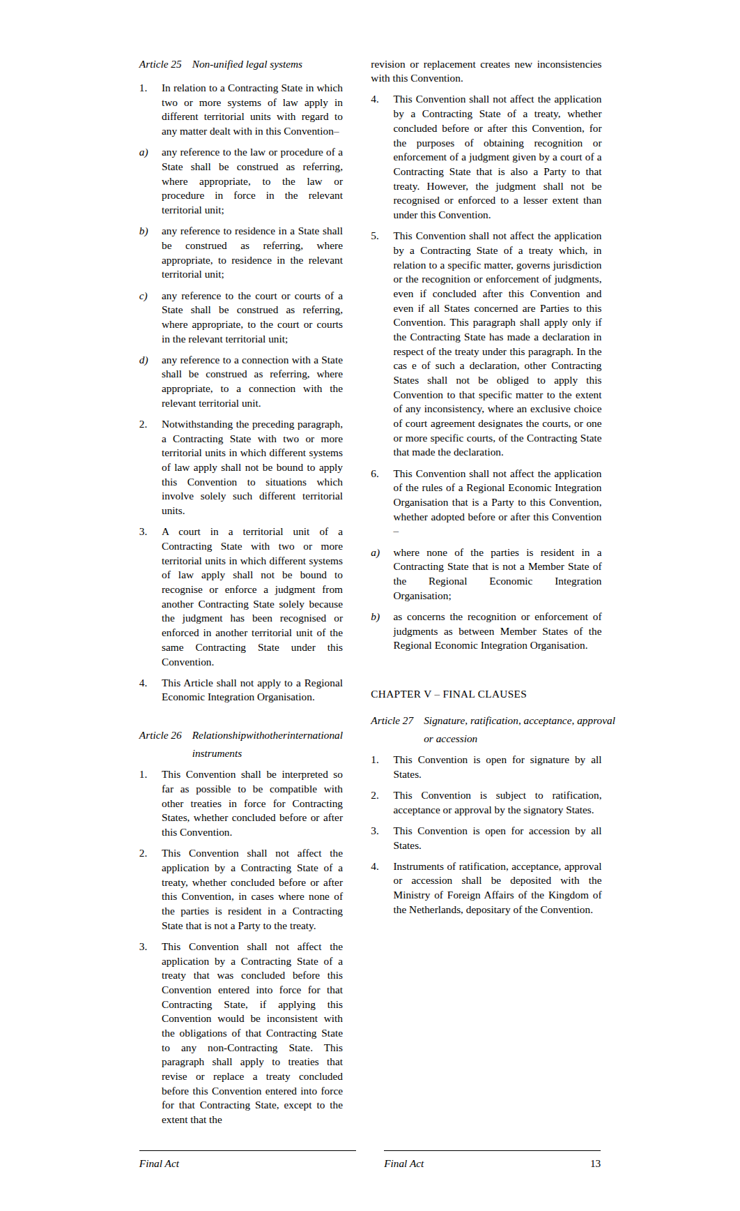Article 25 Non-unified legal systems
1.
In relation to a Contracting State in which two or more systems of law apply in different territorial units with regard to any matter dealt with in this Convention–
a)
any reference to the law or procedure of a State shall be construed as referring, where appropriate, to the law or procedure in force in the relevant territorial unit;
b)
any reference to residence in a State shall be construed as referring, where appropriate, to residence in the relevant territorial unit;
c)
any reference to the court or courts of a State shall be construed as referring, where appropriate, to the court or courts in the relevant territorial unit;
d)
any reference to a connection with a State shall be construed as referring, where appropriate, to a connection with the relevant territorial unit.
2.
Notwithstanding the preceding paragraph, a Contracting State with two or more territorial units in which different systems of law apply shall not be bound to apply this Convention to situations which involve solely such different territorial units.
3.
A court in a territorial unit of a Contracting State with two or more territorial units in which different systems of law apply shall not be bound to recognise or enforce a judgment from another Contracting State solely because the judgment has been recognised or enforced in another territorial unit of the same Contracting State under this Convention.
4.
This Article shall not apply to a Regional Economic Integration Organisation.
Article 26 Relationship with other international
instruments
1.
This Convention shall be interpreted so far as possible to be compatible with other treaties in force for Contracting States, whether concluded before or after this Convention.
2.
This Convention shall not affect the application by a Contracting State of a treaty, whether concluded before or after this Convention, in cases where none of the parties is resident in a Contracting State that is not a Party to the treaty.
3.
This Convention shall not affect the application by a Contracting State of a treaty that was concluded before this Convention entered into force for that Contracting State, if applying this Convention would be inconsistent with the obligations of that Contracting State to any non-Contracting State. This paragraph shall apply to treaties that revise or replace a treaty concluded before this Convention entered into force for that Contracting State, except to the extent that the
revision or replacement creates new inconsistencies with this Convention.
4.
This Convention shall not affect the application by a Contracting State of a treaty, whether concluded before or after this Convention, for the purposes of obtaining recognition or enforcement of a judgment given by a court of a Contracting State that is also a Party to that treaty. However, the judgment shall not be recognised or enforced to a lesser extent than under this Convention.
5.
This Convention shall not affect the application by a Contracting State of a treaty which, in relation to a specific matter, governs jurisdiction or the recognition or enforcement of judgments, even if concluded after this Convention and even if all States concerned are Parties to this Convention. This paragraph shall apply only if the Contracting State has made a declaration in respect of the treaty under this paragraph. In the cas e of such a declaration, other Contracting States shall not be obliged to apply this Convention to that specific matter to the extent of any inconsistency, where an exclusive choice of court agreement designates the courts, or one or more specific courts, of the Contracting State that made the declaration.
6.
This Convention shall not affect the application of the rules of a Regional Economic Integration Organisation that is a Party to this Convention, whether adopted before or after this Convention –
a)
where none of the parties is resident in a Contracting State that is not a Member State of the Regional Economic Integration Organisation;
b)
as concerns the recognition or enforcement of judgments as between Member States of the Regional Economic Integration Organisation.
CHAPTER V – FINAL CLAUSES
Article 27 Signature, ratification, acceptance, approval
or accession
1.
This Convention is open for signature by all States.
2.
This Convention is subject to ratification, acceptance or approval by the signatory States.
3.
This Convention is open for accession by all States.
4.
Instruments of ratification, acceptance, approval or accession shall be deposited with the Ministry of Foreign Affairs of the Kingdom of the Netherlands, depositary of the Convention.
Final Act
Final Act 13